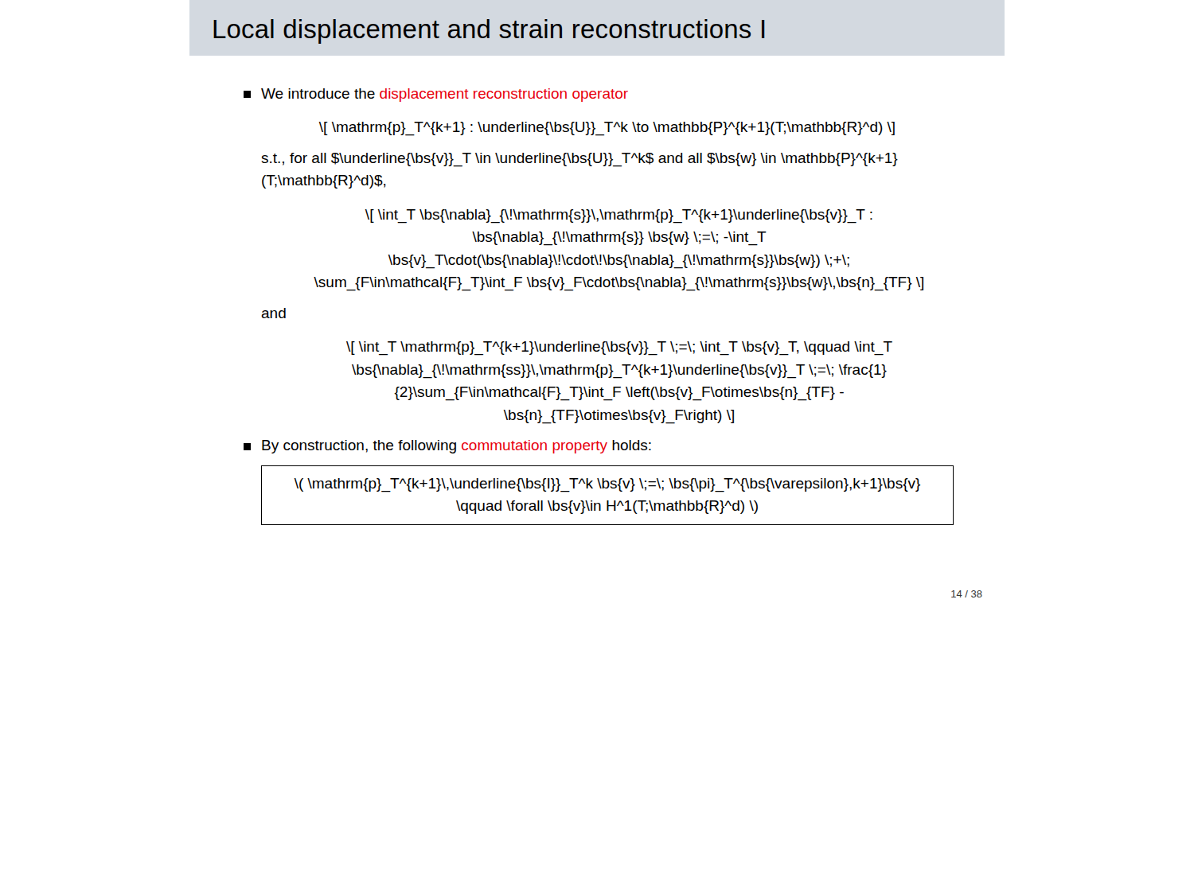Local displacement and strain reconstructions I
We introduce the displacement reconstruction operator
\[ \mathrm{p}_T^{k+1} : \underline{\bs{U}}_T^k \to \mathbb{P}^{k+1}(T;\mathbb{R}^d) \]
s.t., for all $\underline{\bs{v}}_T \in \underline{\bs{U}}_T^k$ and all $\bs{w} \in \mathbb{P}^{k+1}(T;\mathbb{R}^d)$,
\[ \int_T \bs{\nabla}_{\!\mathrm{s}}\,\mathrm{p}_T^{k+1}\underline{\bs{v}}_T : \bs{\nabla}_{\!\mathrm{s}} \bs{w} \;=\; -\int_T \bs{v}_T\cdot(\bs{\nabla}\!\cdot\!\bs{\nabla}_{\!\mathrm{s}}\bs{w}) \;+\; \sum_{F\in\mathcal{F}_T}\int_F \bs{v}_F\cdot\bs{\nabla}_{\!\mathrm{s}}\bs{w}\,\bs{n}_{TF} \]
and
\[ \int_T \mathrm{p}_T^{k+1}\underline{\bs{v}}_T \;=\; \int_T \bs{v}_T, \qquad \int_T \bs{\nabla}_{\!\mathrm{ss}}\,\mathrm{p}_T^{k+1}\underline{\bs{v}}_T \;=\; \frac{1}{2}\sum_{F\in\mathcal{F}_T}\int_F \left(\bs{v}_F\otimes\bs{n}_{TF} - \bs{n}_{TF}\otimes\bs{v}_F\right) \]
By construction, the following commutation property holds:
\( \mathrm{p}_T^{k+1}\,\underline{\bs{I}}_T^k \bs{v} \;=\; \bs{\pi}_T^{\bs{\varepsilon},k+1}\bs{v} \qquad \forall \bs{v}\in H^1(T;\mathbb{R}^d) \)
14 / 38